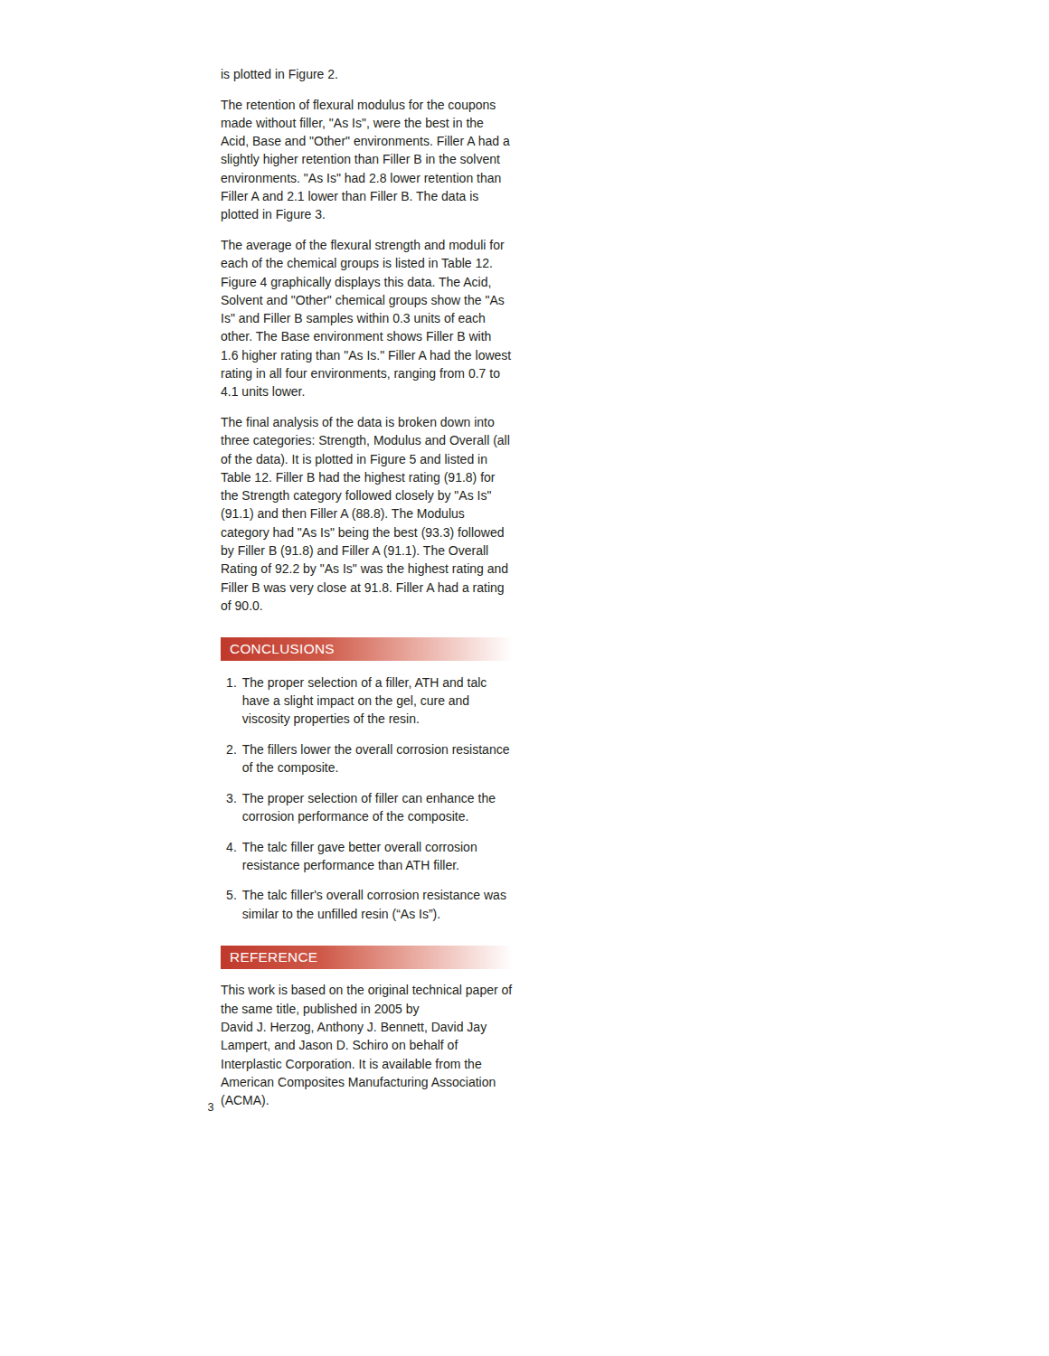is plotted in Figure 2.
The retention of flexural modulus for the coupons made without filler, "As Is", were the best in the Acid, Base and "Other" environments. Filler A had a slightly higher retention than Filler B in the solvent environments. "As Is" had 2.8 lower retention than Filler A and 2.1 lower than Filler B. The data is plotted in Figure 3.
The average of the flexural strength and moduli for each of the chemical groups is listed in Table 12. Figure 4 graphically displays this data. The Acid, Solvent and "Other" chemical groups show the "As Is" and Filler B samples within 0.3 units of each other. The Base environment shows Filler B with 1.6 higher rating than "As Is." Filler A had the lowest rating in all four environments, ranging from 0.7 to 4.1 units lower.
The final analysis of the data is broken down into three categories: Strength, Modulus and Overall (all of the data). It is plotted in Figure 5 and listed in Table 12. Filler B had the highest rating (91.8) for the Strength category followed closely by "As Is" (91.1) and then Filler A (88.8). The Modulus category had "As Is" being the best (93.3) followed by Filler B (91.8) and Filler A (91.1). The Overall Rating of 92.2 by "As Is" was the highest rating and Filler B was very close at 91.8. Filler A had a rating of 90.0.
CONCLUSIONS
The proper selection of a filler, ATH and talc have a slight impact on the gel, cure and viscosity properties of the resin.
The fillers lower the overall corrosion resistance of the composite.
The proper selection of filler can enhance the corrosion performance of the composite.
The talc filler gave better overall corrosion resistance performance than ATH filler.
The talc filler's overall corrosion resistance was similar to the unfilled resin (“As Is”).
REFERENCE
This work is based on the original technical paper of the same title, published in 2005 by
David J. Herzog, Anthony J. Bennett, David Jay Lampert, and Jason D. Schiro on behalf of Interplastic Corporation. It is available from the American Composites Manufacturing Association (ACMA).
3